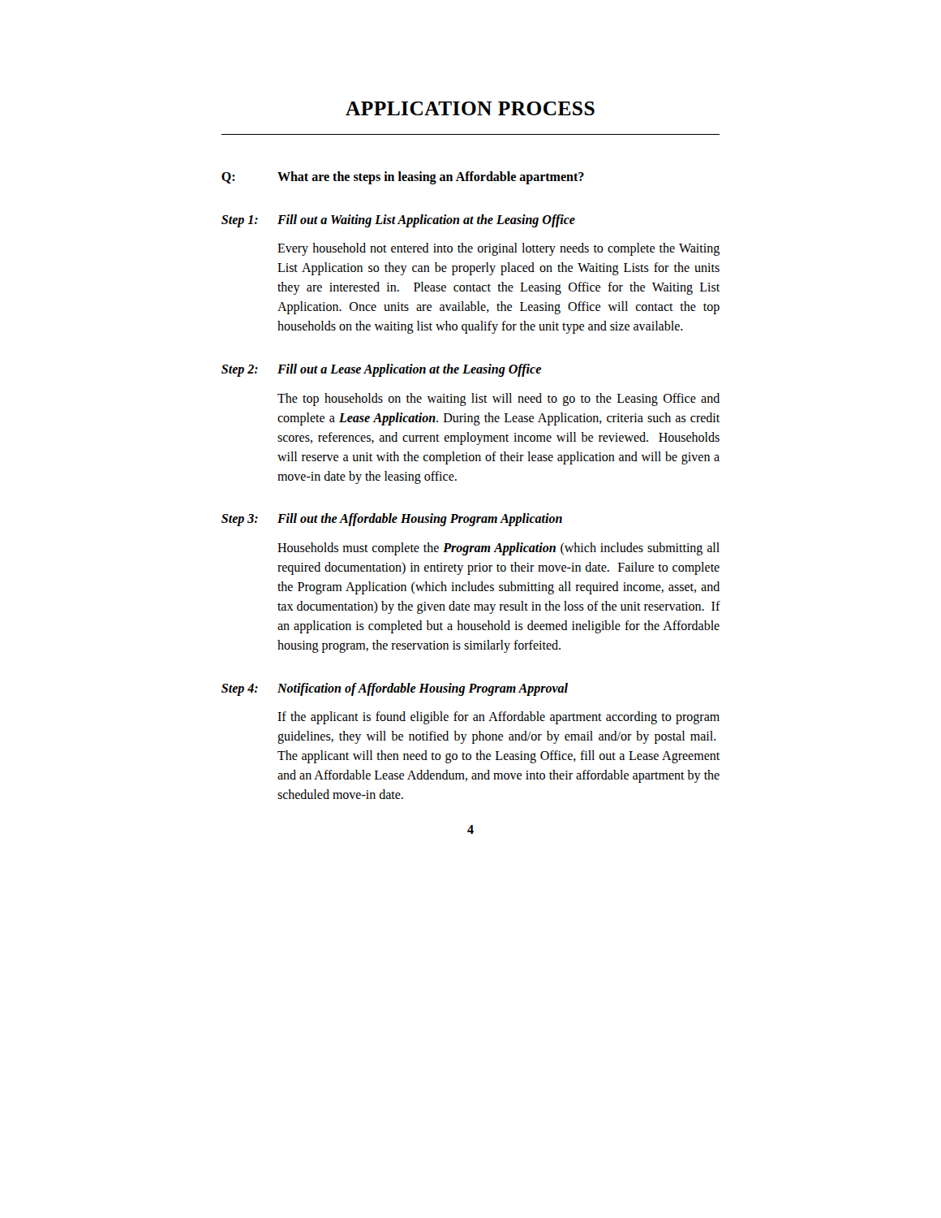APPLICATION PROCESS
Q:
What are the steps in leasing an Affordable apartment?
Step 1:
Fill out a Waiting List Application at the Leasing Office
Every household not entered into the original lottery needs to complete the Waiting List Application so they can be properly placed on the Waiting Lists for the units they are interested in. Please contact the Leasing Office for the Waiting List Application. Once units are available, the Leasing Office will contact the top households on the waiting list who qualify for the unit type and size available.
Step 2:
Fill out a Lease Application at the Leasing Office
The top households on the waiting list will need to go to the Leasing Office and complete a Lease Application. During the Lease Application, criteria such as credit scores, references, and current employment income will be reviewed. Households will reserve a unit with the completion of their lease application and will be given a move-in date by the leasing office.
Step 3:
Fill out the Affordable Housing Program Application
Households must complete the Program Application (which includes submitting all required documentation) in entirety prior to their move-in date. Failure to complete the Program Application (which includes submitting all required income, asset, and tax documentation) by the given date may result in the loss of the unit reservation. If an application is completed but a household is deemed ineligible for the Affordable housing program, the reservation is similarly forfeited.
Step 4:
Notification of Affordable Housing Program Approval
If the applicant is found eligible for an Affordable apartment according to program guidelines, they will be notified by phone and/or by email and/or by postal mail. The applicant will then need to go to the Leasing Office, fill out a Lease Agreement and an Affordable Lease Addendum, and move into their affordable apartment by the scheduled move-in date.
4